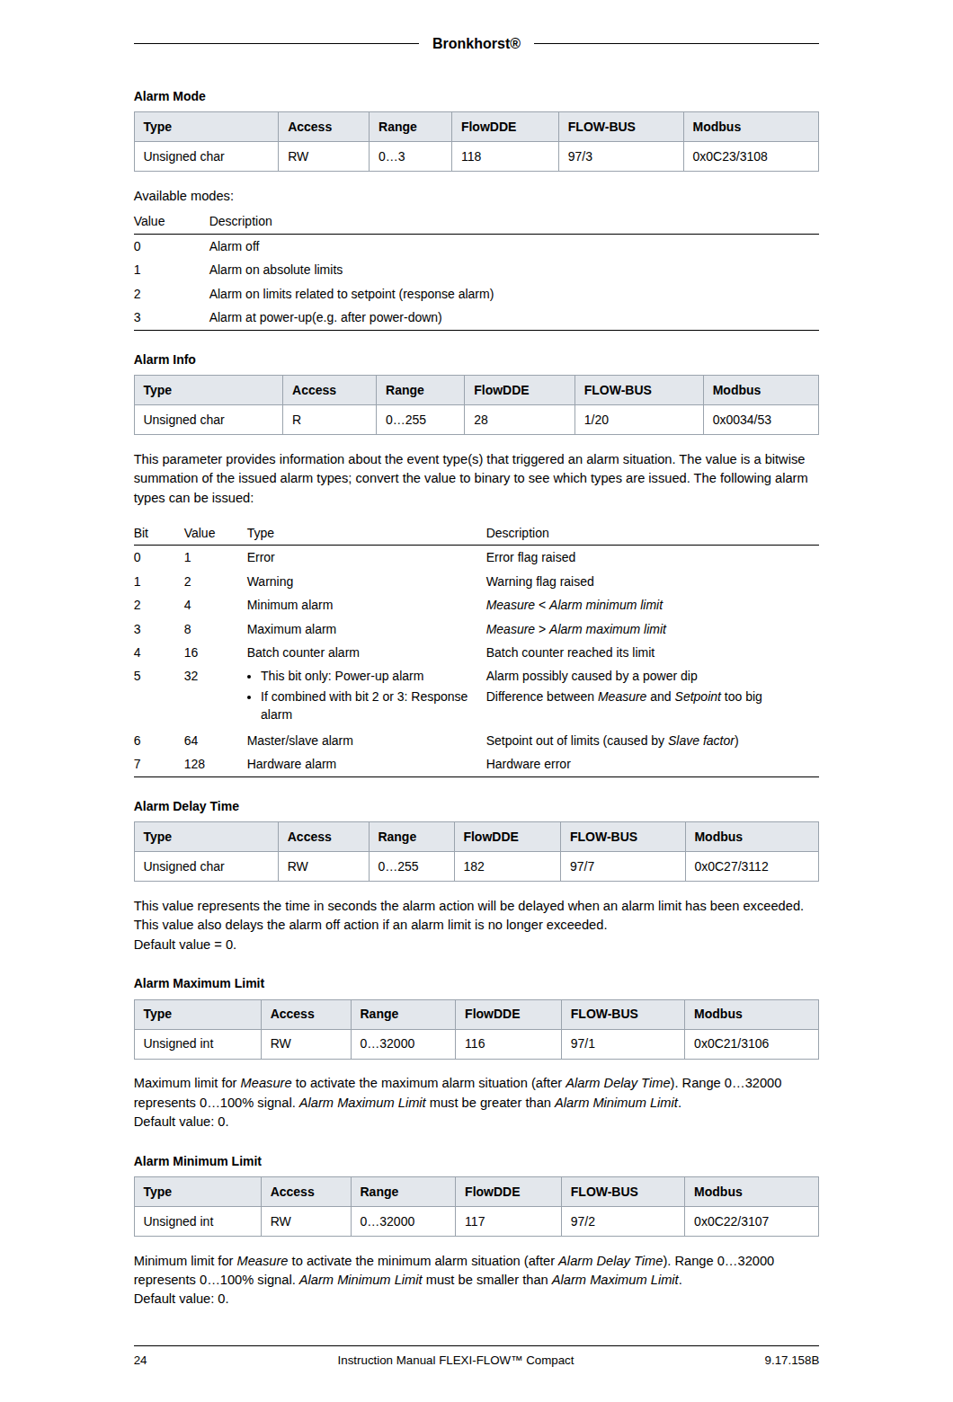Bronkhorst®
Alarm Mode
| Type | Access | Range | FlowDDE | FLOW-BUS | Modbus |
| --- | --- | --- | --- | --- | --- |
| Unsigned char | RW | 0…3 | 118 | 97/3 | 0x0C23/3108 |
Available modes:
| Value | Description |
| --- | --- |
| 0 | Alarm off |
| 1 | Alarm on absolute limits |
| 2 | Alarm on limits related to setpoint (response alarm) |
| 3 | Alarm at power-up(e.g. after power-down) |
Alarm Info
| Type | Access | Range | FlowDDE | FLOW-BUS | Modbus |
| --- | --- | --- | --- | --- | --- |
| Unsigned char | R | 0…255 | 28 | 1/20 | 0x0034/53 |
This parameter provides information about the event type(s) that triggered an alarm situation. The value is a bitwise summation of the issued alarm types; convert the value to binary to see which types are issued. The following alarm types can be issued:
| Bit | Value | Type | Description |
| --- | --- | --- | --- |
| 0 | 1 | Error | Error flag raised |
| 1 | 2 | Warning | Warning flag raised |
| 2 | 4 | Minimum alarm | Measure < Alarm minimum limit |
| 3 | 8 | Maximum alarm | Measure > Alarm maximum limit |
| 4 | 16 | Batch counter alarm | Batch counter reached its limit |
| 5 | 32 | This bit only: Power-up alarm If combined with bit 2 or 3: Response alarm | Alarm possibly caused by a power dip Difference between Measure and Setpoint too big |
| 6 | 64 | Master/slave alarm | Setpoint out of limits (caused by Slave factor ) |
| 7 | 128 | Hardware alarm | Hardware error |
Alarm Delay Time
| Type | Access | Range | FlowDDE | FLOW-BUS | Modbus |
| --- | --- | --- | --- | --- | --- |
| Unsigned char | RW | 0…255 | 182 | 97/7 | 0x0C27/3112 |
This value represents the time in seconds the alarm action will be delayed when an alarm limit has been exceeded. This value also delays the alarm off action if an alarm limit is no longer exceeded.
Default value = 0.
Alarm Maximum Limit
| Type | Access | Range | FlowDDE | FLOW-BUS | Modbus |
| --- | --- | --- | --- | --- | --- |
| Unsigned int | RW | 0…32000 | 116 | 97/1 | 0x0C21/3106 |
Maximum limit for Measure to activate the maximum alarm situation (after Alarm Delay Time). Range 0…32000 represents 0…100% signal. Alarm Maximum Limit must be greater than Alarm Minimum Limit.
Default value: 0.
Alarm Minimum Limit
| Type | Access | Range | FlowDDE | FLOW-BUS | Modbus |
| --- | --- | --- | --- | --- | --- |
| Unsigned int | RW | 0…32000 | 117 | 97/2 | 0x0C22/3107 |
Minimum limit for Measure to activate the minimum alarm situation (after Alarm Delay Time). Range 0…32000 represents 0…100% signal. Alarm Minimum Limit must be smaller than Alarm Maximum Limit.
Default value: 0.
24 Instruction Manual FLEXI-FLOW™ Compact 9.17.158B